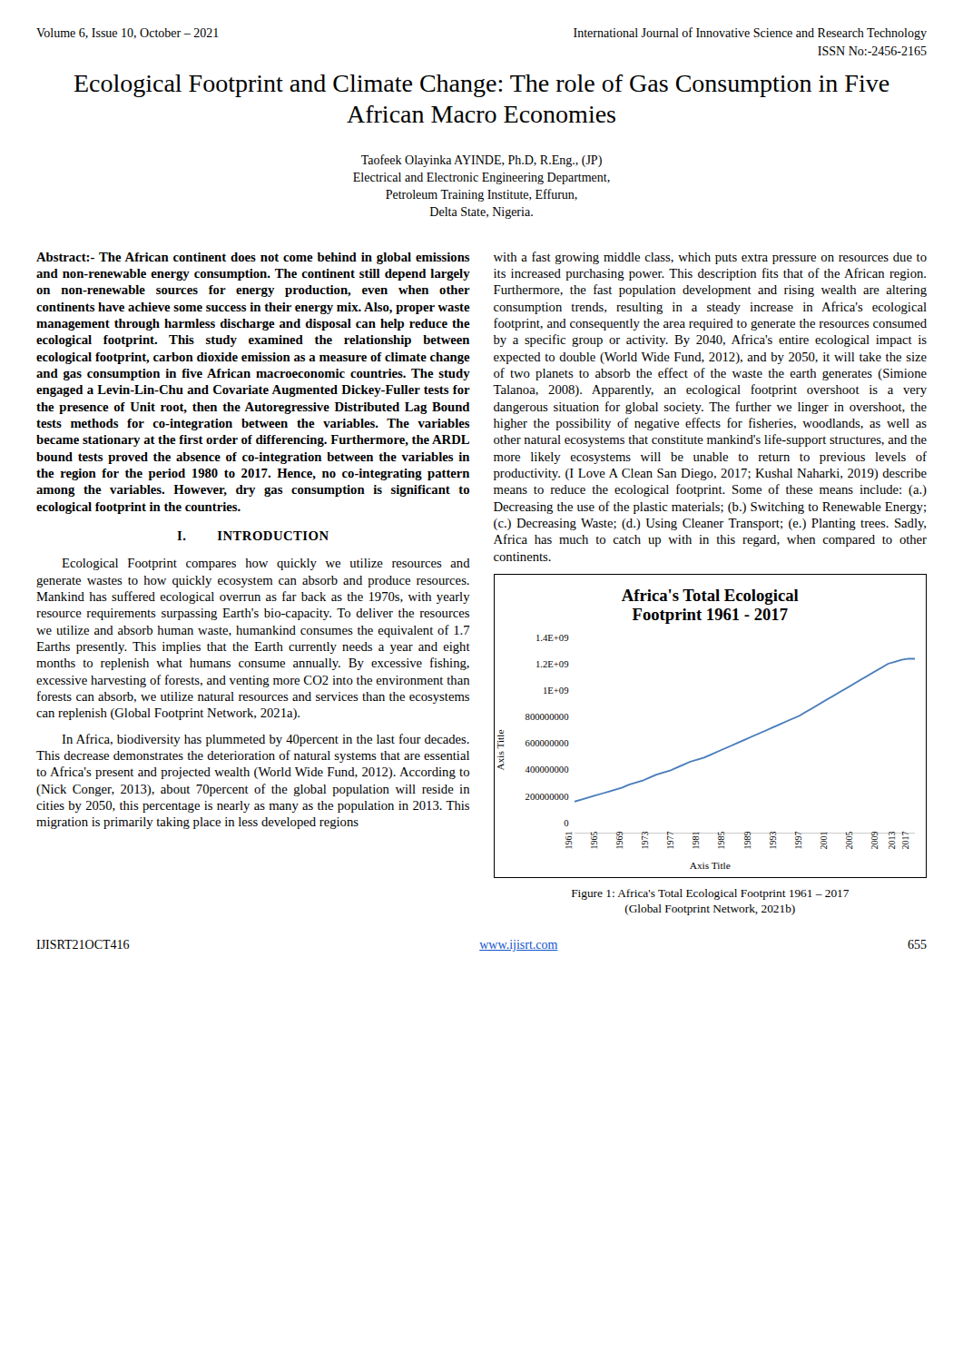Volume 6, Issue 10, October – 2021
International Journal of Innovative Science and Research Technology
ISSN No:-2456-2165
Ecological Footprint and Climate Change: The role of Gas Consumption in Five African Macro Economies
Taofeek Olayinka AYINDE, Ph.D, R.Eng., (JP)
Electrical and Electronic Engineering Department,
Petroleum Training Institute, Effurun,
Delta State, Nigeria.
Abstract:- The African continent does not come behind in global emissions and non-renewable energy consumption. The continent still depend largely on non-renewable sources for energy production, even when other continents have achieve some success in their energy mix. Also, proper waste management through harmless discharge and disposal can help reduce the ecological footprint. This study examined the relationship between ecological footprint, carbon dioxide emission as a measure of climate change and gas consumption in five African macroeconomic countries. The study engaged a Levin-Lin-Chu and Covariate Augmented Dickey-Fuller tests for the presence of Unit root, then the Autoregressive Distributed Lag Bound tests methods for co-integration between the variables. The variables became stationary at the first order of differencing. Furthermore, the ARDL bound tests proved the absence of co-integration between the variables in the region for the period 1980 to 2017. Hence, no co-integrating pattern among the variables. However, dry gas consumption is significant to ecological footprint in the countries.
I. INTRODUCTION
Ecological Footprint compares how quickly we utilize resources and generate wastes to how quickly ecosystem can absorb and produce resources. Mankind has suffered ecological overrun as far back as the 1970s, with yearly resource requirements surpassing Earth's bio-capacity. To deliver the resources we utilize and absorb human waste, humankind consumes the equivalent of 1.7 Earths presently. This implies that the Earth currently needs a year and eight months to replenish what humans consume annually. By excessive fishing, excessive harvesting of forests, and venting more CO2 into the environment than forests can absorb, we utilize natural resources and services than the ecosystems can replenish (Global Footprint Network, 2021a).
In Africa, biodiversity has plummeted by 40percent in the last four decades. This decrease demonstrates the deterioration of natural systems that are essential to Africa's present and projected wealth (World Wide Fund, 2012). According to (Nick Conger, 2013), about 70percent of the global population will reside in cities by 2050, this percentage is nearly as many as the population in 2013. This migration is primarily taking place in less developed regions
with a fast growing middle class, which puts extra pressure on resources due to its increased purchasing power. This description fits that of the African region. Furthermore, the fast population development and rising wealth are altering consumption trends, resulting in a steady increase in Africa's ecological footprint, and consequently the area required to generate the resources consumed by a specific group or activity. By 2040, Africa's entire ecological impact is expected to double (World Wide Fund, 2012), and by 2050, it will take the size of two planets to absorb the effect of the waste the earth generates (Simione Talanoa, 2008). Apparently, an ecological footprint overshoot is a very dangerous situation for global society. The further we linger in overshoot, the higher the possibility of negative effects for fisheries, woodlands, as well as other natural ecosystems that constitute mankind's life-support structures, and the more likely ecosystems will be unable to return to previous levels of productivity. (I Love A Clean San Diego, 2017; Kushal Naharki, 2019) describe means to reduce the ecological footprint. Some of these means include: (a.) Decreasing the use of the plastic materials; (b.) Switching to Renewable Energy; (c.) Decreasing Waste; (d.) Using Cleaner Transport; (e.) Planting trees. Sadly, Africa has much to catch up with in this regard, when compared to other continents.
Africa's Total Ecological
Footprint 1961 - 2017
Axis Title
1.4E+09 1.2E+09 1E+09 800000000 600000000 400000000 200000000 0
1961 1965 1969 1973 1977 1981 1985 1989 1993 1997 2001 2005 2009 2013 2017
Axis Title
Figure 1: Africa's Total Ecological Footprint 1961 – 2017
(Global Footprint Network, 2021b)
IJISRT21OCT416
www.ijisrt.com
655